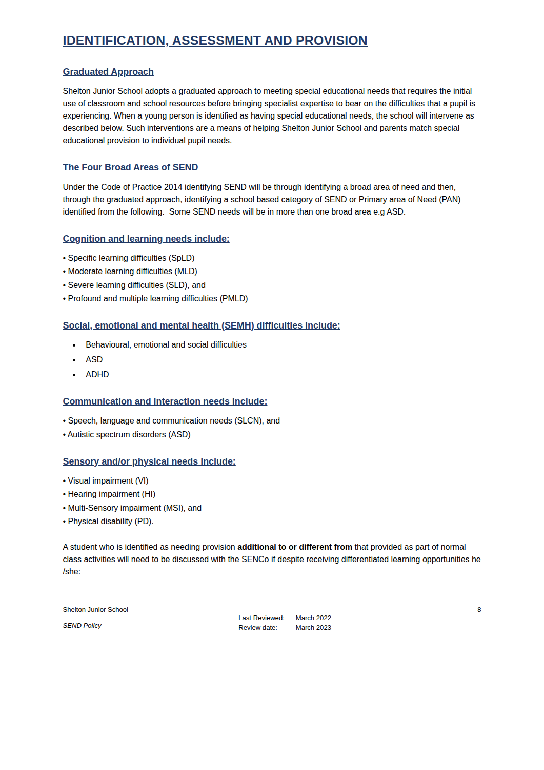IDENTIFICATION, ASSESSMENT AND PROVISION
Graduated Approach
Shelton Junior School adopts a graduated approach to meeting special educational needs that requires the initial use of classroom and school resources before bringing specialist expertise to bear on the difficulties that a pupil is experiencing. When a young person is identified as having special educational needs, the school will intervene as described below. Such interventions are a means of helping Shelton Junior School and parents match special educational provision to individual pupil needs.
The Four Broad Areas of SEND
Under the Code of Practice 2014 identifying SEND will be through identifying a broad area of need and then, through the graduated approach, identifying a school based category of SEND or Primary area of Need (PAN) identified from the following. Some SEND needs will be in more than one broad area e.g ASD.
Cognition and learning needs include:
• Specific learning difficulties (SpLD)
• Moderate learning difficulties (MLD)
• Severe learning difficulties (SLD), and
• Profound and multiple learning difficulties (PMLD)
Social, emotional and mental health (SEMH) difficulties include:
Behavioural, emotional and social difficulties
ASD
ADHD
Communication and interaction needs include:
• Speech, language and communication needs (SLCN), and
• Autistic spectrum disorders (ASD)
Sensory and/or physical needs include:
• Visual impairment (VI)
• Hearing impairment (HI)
• Multi-Sensory impairment (MSI), and
• Physical disability (PD).
A student who is identified as needing provision additional to or different from that provided as part of normal class activities will need to be discussed with the SENCo if despite receiving differentiated learning opportunities he /she:
Shelton Junior School 8
SEND Policy
Last Reviewed: March 2022 Review date: March 2023